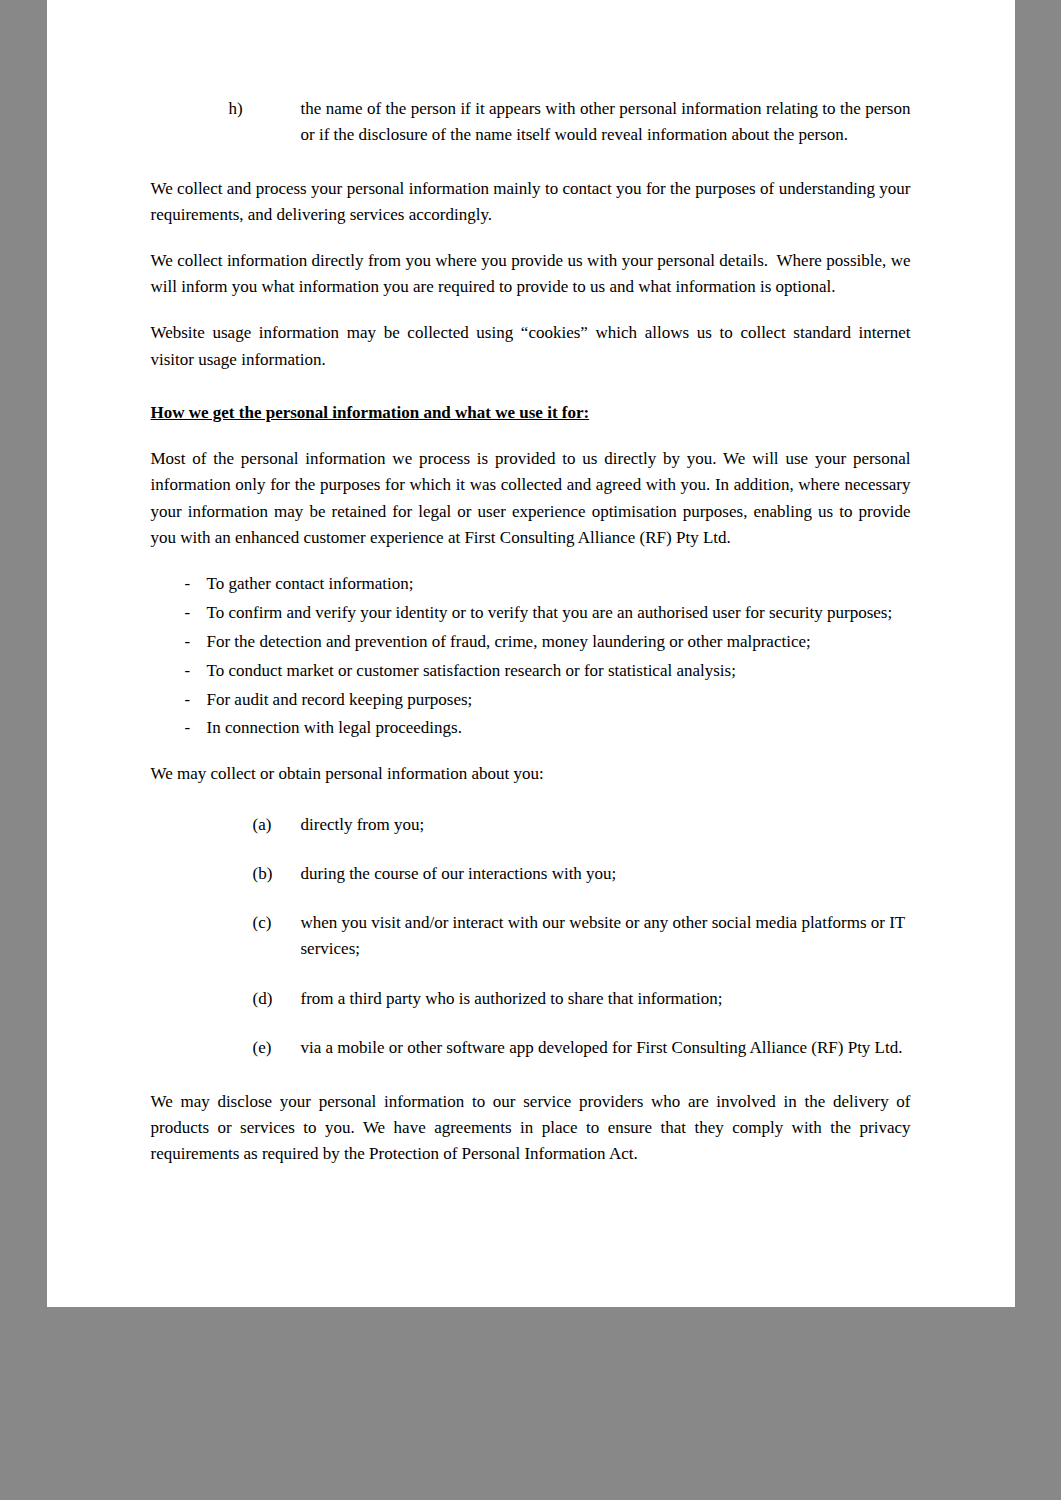h) the name of the person if it appears with other personal information relating to the person or if the disclosure of the name itself would reveal information about the person.
We collect and process your personal information mainly to contact you for the purposes of understanding your requirements, and delivering services accordingly.
We collect information directly from you where you provide us with your personal details. Where possible, we will inform you what information you are required to provide to us and what information is optional.
Website usage information may be collected using “cookies” which allows us to collect standard internet visitor usage information.
How we get the personal information and what we use it for:
Most of the personal information we process is provided to us directly by you. We will use your personal information only for the purposes for which it was collected and agreed with you. In addition, where necessary your information may be retained for legal or user experience optimisation purposes, enabling us to provide you with an enhanced customer experience at First Consulting Alliance (RF) Pty Ltd.
To gather contact information;
To confirm and verify your identity or to verify that you are an authorised user for security purposes;
For the detection and prevention of fraud, crime, money laundering or other malpractice;
To conduct market or customer satisfaction research or for statistical analysis;
For audit and record keeping purposes;
In connection with legal proceedings.
We may collect or obtain personal information about you:
directly from you;
during the course of our interactions with you;
when you visit and/or interact with our website or any other social media platforms or IT services;
from a third party who is authorized to share that information;
via a mobile or other software app developed for First Consulting Alliance (RF) Pty Ltd.
We may disclose your personal information to our service providers who are involved in the delivery of products or services to you. We have agreements in place to ensure that they comply with the privacy requirements as required by the Protection of Personal Information Act.